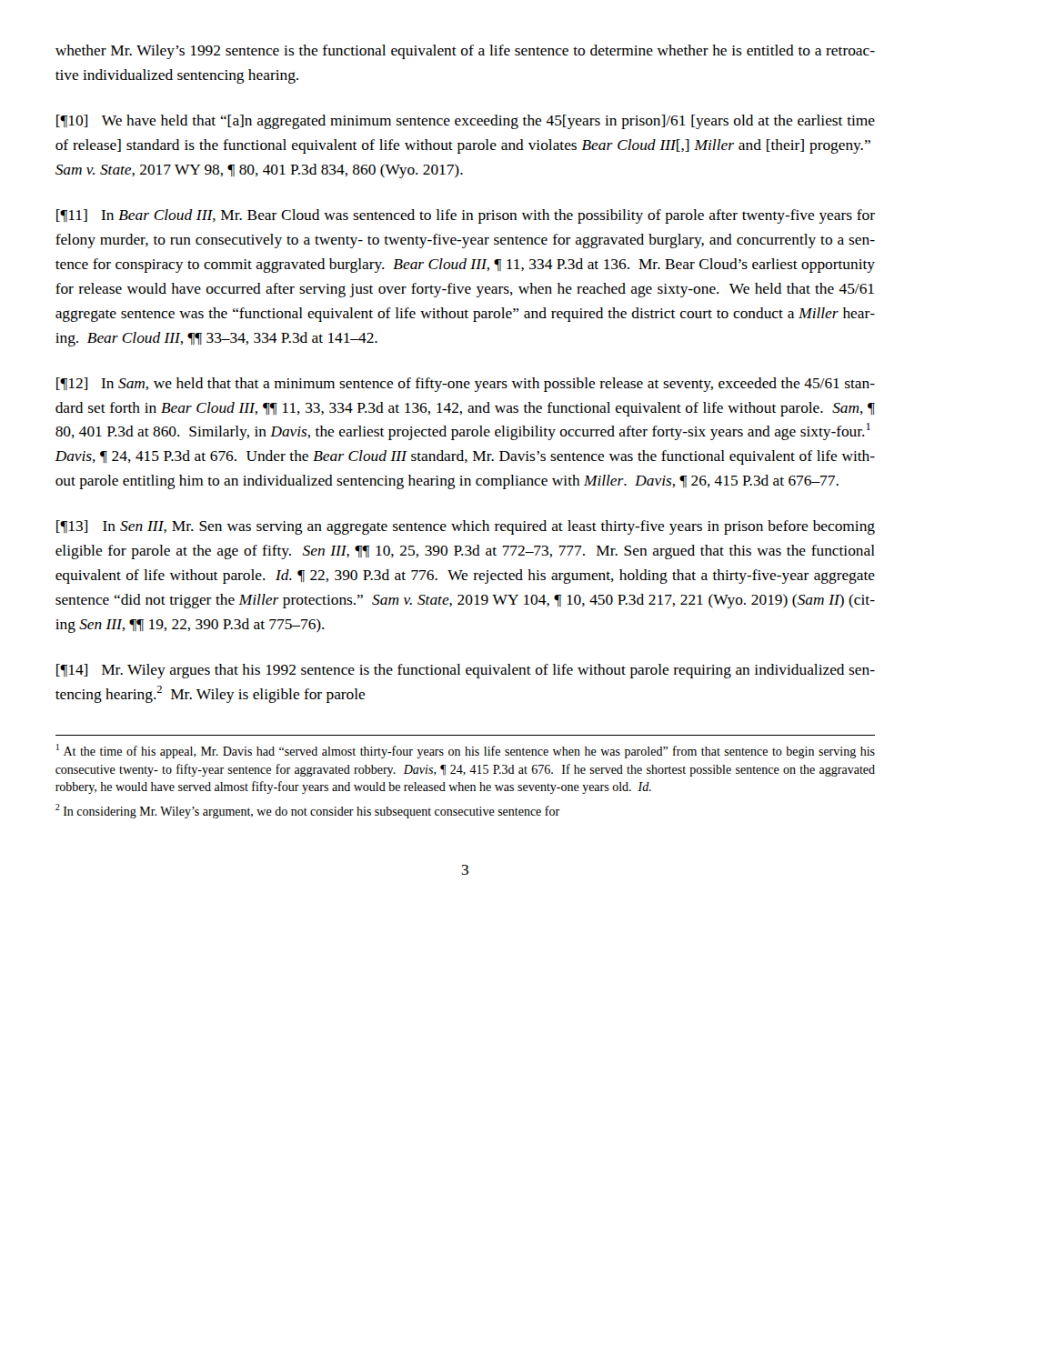whether Mr. Wiley’s 1992 sentence is the functional equivalent of a life sentence to determine whether he is entitled to a retroactive individualized sentencing hearing.
[¶10] We have held that “[a]n aggregated minimum sentence exceeding the 45[years in prison]/61 [years old at the earliest time of release] standard is the functional equivalent of life without parole and violates Bear Cloud III[,] Miller and [their] progeny.” Sam v. State, 2017 WY 98, ¶ 80, 401 P.3d 834, 860 (Wyo. 2017).
[¶11] In Bear Cloud III, Mr. Bear Cloud was sentenced to life in prison with the possibility of parole after twenty-five years for felony murder, to run consecutively to a twenty- to twenty-five-year sentence for aggravated burglary, and concurrently to a sentence for conspiracy to commit aggravated burglary. Bear Cloud III, ¶ 11, 334 P.3d at 136. Mr. Bear Cloud’s earliest opportunity for release would have occurred after serving just over forty-five years, when he reached age sixty-one. We held that the 45/61 aggregate sentence was the “functional equivalent of life without parole” and required the district court to conduct a Miller hearing. Bear Cloud III, ¶¶ 33–34, 334 P.3d at 141–42.
[¶12] In Sam, we held that that a minimum sentence of fifty-one years with possible release at seventy, exceeded the 45/61 standard set forth in Bear Cloud III, ¶¶ 11, 33, 334 P.3d at 136, 142, and was the functional equivalent of life without parole. Sam, ¶ 80, 401 P.3d at 860. Similarly, in Davis, the earliest projected parole eligibility occurred after forty-six years and age sixty-four.1 Davis, ¶ 24, 415 P.3d at 676. Under the Bear Cloud III standard, Mr. Davis’s sentence was the functional equivalent of life without parole entitling him to an individualized sentencing hearing in compliance with Miller. Davis, ¶ 26, 415 P.3d at 676–77.
[¶13] In Sen III, Mr. Sen was serving an aggregate sentence which required at least thirty-five years in prison before becoming eligible for parole at the age of fifty. Sen III, ¶¶ 10, 25, 390 P.3d at 772–73, 777. Mr. Sen argued that this was the functional equivalent of life without parole. Id. ¶ 22, 390 P.3d at 776. We rejected his argument, holding that a thirty-five-year aggregate sentence “did not trigger the Miller protections.” Sam v. State, 2019 WY 104, ¶ 10, 450 P.3d 217, 221 (Wyo. 2019) (Sam II) (citing Sen III, ¶¶ 19, 22, 390 P.3d at 775–76).
[¶14] Mr. Wiley argues that his 1992 sentence is the functional equivalent of life without parole requiring an individualized sentencing hearing.2 Mr. Wiley is eligible for parole
1 At the time of his appeal, Mr. Davis had “served almost thirty-four years on his life sentence when he was paroled” from that sentence to begin serving his consecutive twenty- to fifty-year sentence for aggravated robbery. Davis, ¶ 24, 415 P.3d at 676. If he served the shortest possible sentence on the aggravated robbery, he would have served almost fifty-four years and would be released when he was seventy-one years old. Id.
2 In considering Mr. Wiley’s argument, we do not consider his subsequent consecutive sentence for
3